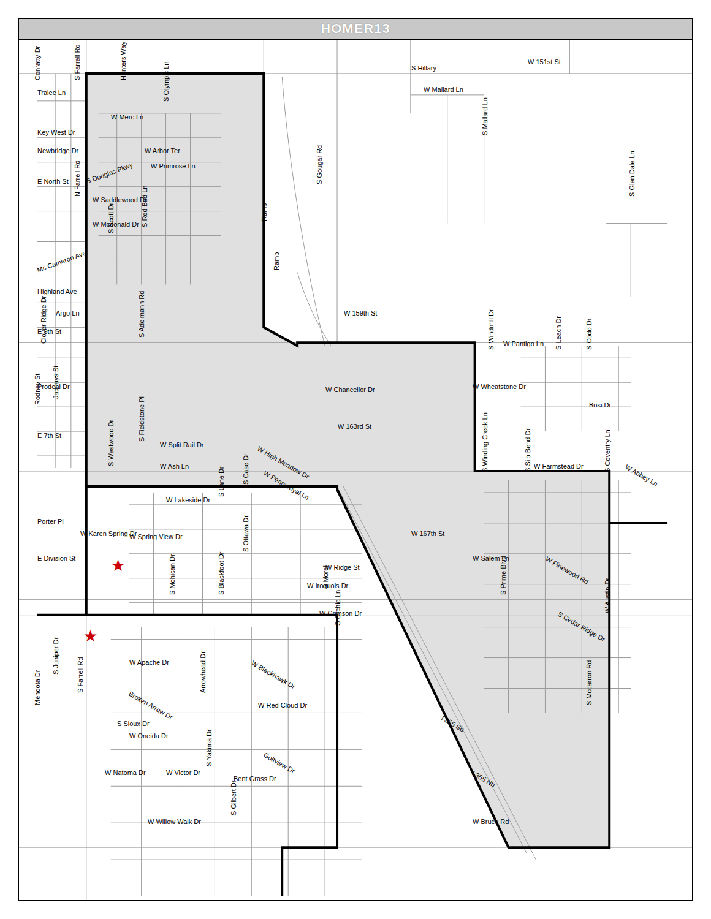HOMER13
★ ★ Two polling place markers are shown west of South Westwood Drive near West Karen Spring Drive and near East Division Street. Conratty Dr S Farrell Rd Hunters Way S Olympic Ln S Hillary W 151st St Tralee Ln W Mallard Ln S Mallard Ln W Merc Ln Key West Dr Newbridge Dr W Arbor Ter W Primrose Ln E North St S Douglas Pkwy W Saddlewood Dr N Farrell Rd W Mcdonald Dr S Scott Dr S Red Bud Ln S Glen Dale Ln Mc Cameron Ave Highland Ave Argo Ln E 9th St Clover Ridge Dr Prodehl Dr Rodney St Jaquays St E 7th St S Adelmann Rd Ramp Ramp S Gougar Rd W 159th St W Chancellor Dr W 163rd St W Pantigo Ln S Windmill Dr W Wheatstone Dr S Leach Dr S Codo Dr Bosi Dr S Westwood Dr S Fieldstone Pl W Split Rail Dr W Ash Ln W High Meadow Dr W Pennyroyal Ln W Lakeside Dr S Lane Dr S Case Dr W Karen Spring Dr W Spring View Dr Porter Pl E Division St S Ottawa Dr W Ridge St W Iroquois Dr S Morel W Crimson Dr S Orchid Ln S Mohican Dr S Blackfoot Dr W Apache Dr Broken Arrow Dr Arrowhead Dr W Blackhawk Dr W Red Cloud Dr S Sioux Dr W Oneida Dr W Natoma Dr W Victor Dr S Yakima Dr Golfview Dr Bent Grass Dr W Willow Walk Dr S Gilbert Dr S Juniper Dr S Farrell Rd Mendota Dr S Winding Creek Ln S Silo Bend Dr W Farmstead Dr S Coventry Ln W Abbey Ln W 167th St W Salem Ln W Pinewood Rd S Prime Blvd S Cedar Ridge Dr W Austin Dr S Mccarron Rd I 355 Sb I 355 Nb W Bruce Rd